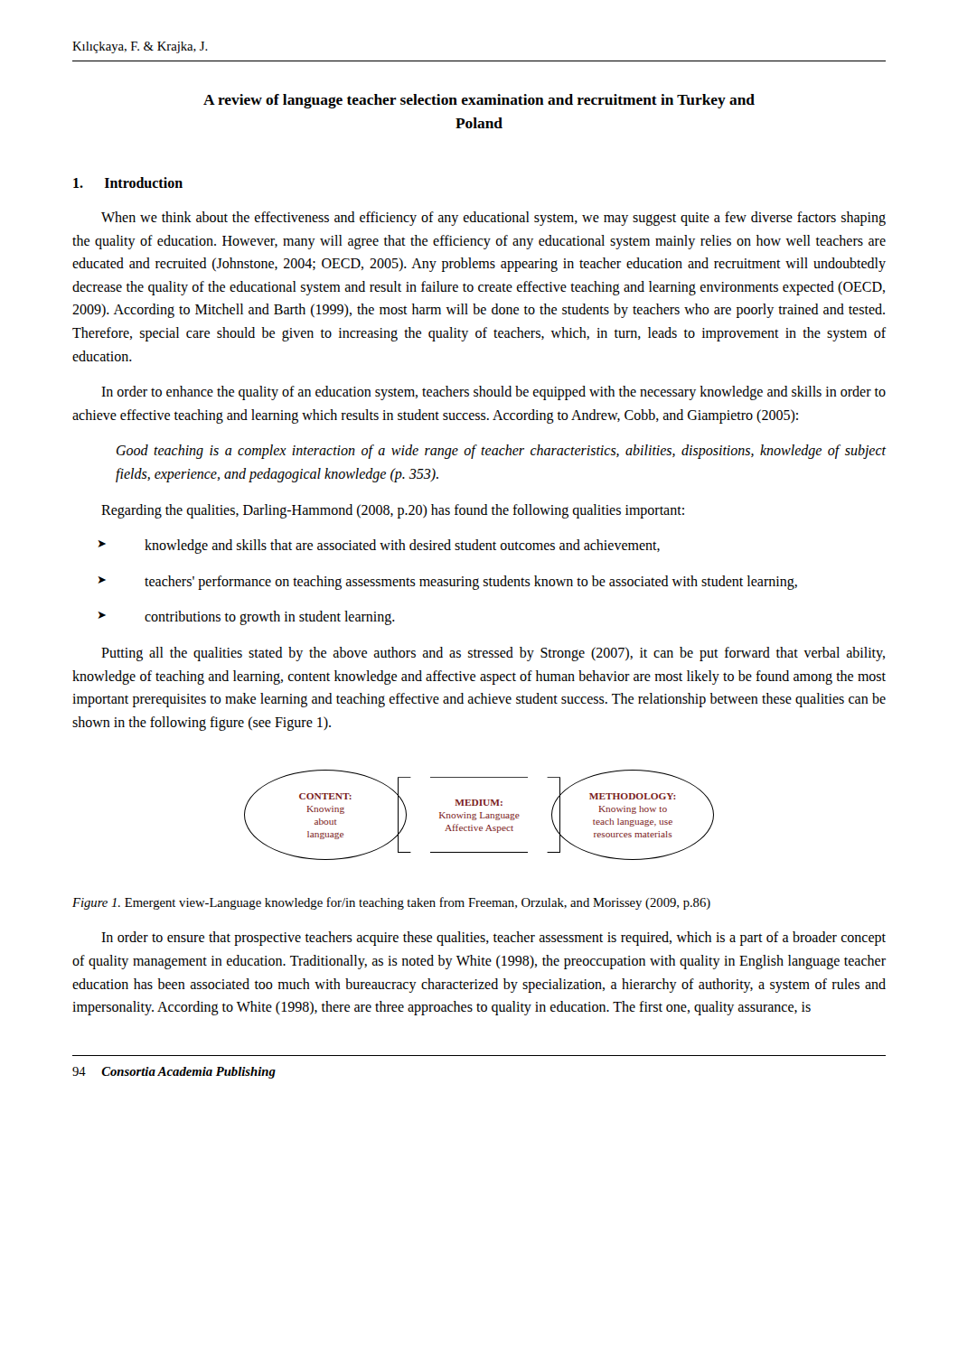Kılıçkaya, F. & Krajka, J.
A review of language teacher selection examination and recruitment in Turkey and
Poland
1. Introduction
When we think about the effectiveness and efficiency of any educational system, we may suggest quite a few diverse factors shaping the quality of education. However, many will agree that the efficiency of any educational system mainly relies on how well teachers are educated and recruited (Johnstone, 2004; OECD, 2005). Any problems appearing in teacher education and recruitment will undoubtedly decrease the quality of the educational system and result in failure to create effective teaching and learning environments expected (OECD, 2009). According to Mitchell and Barth (1999), the most harm will be done to the students by teachers who are poorly trained and tested. Therefore, special care should be given to increasing the quality of teachers, which, in turn, leads to improvement in the system of education.
In order to enhance the quality of an education system, teachers should be equipped with the necessary knowledge and skills in order to achieve effective teaching and learning which results in student success. According to Andrew, Cobb, and Giampietro (2005):
Good teaching is a complex interaction of a wide range of teacher characteristics, abilities, dispositions, knowledge of subject fields, experience, and pedagogical knowledge (p. 353).
Regarding the qualities, Darling-Hammond (2008, p.20) has found the following qualities important:
knowledge and skills that are associated with desired student outcomes and achievement,
teachers' performance on teaching assessments measuring students known to be associated with student learning,
contributions to growth in student learning.
Putting all the qualities stated by the above authors and as stressed by Stronge (2007), it can be put forward that verbal ability, knowledge of teaching and learning, content knowledge and affective aspect of human behavior are most likely to be found among the most important prerequisites to make learning and teaching effective and achieve student success. The relationship between these qualities can be shown in the following figure (see Figure 1).
CONTENT:
Knowing
about
language
MEDIUM:
Knowing Language
Affective Aspect
METHODOLOGY:
Knowing how to
teach language, use
resources materials
Figure 1. Emergent view-Language knowledge for/in teaching taken from Freeman, Orzulak, and Morissey (2009, p.86)
In order to ensure that prospective teachers acquire these qualities, teacher assessment is required, which is a part of a broader concept of quality management in education. Traditionally, as is noted by White (1998), the preoccupation with quality in English language teacher education has been associated too much with bureaucracy characterized by specialization, a hierarchy of authority, a system of rules and impersonality. According to White (1998), there are three approaches to quality in education. The first one, quality assurance, is
94 Consortia Academia Publishing